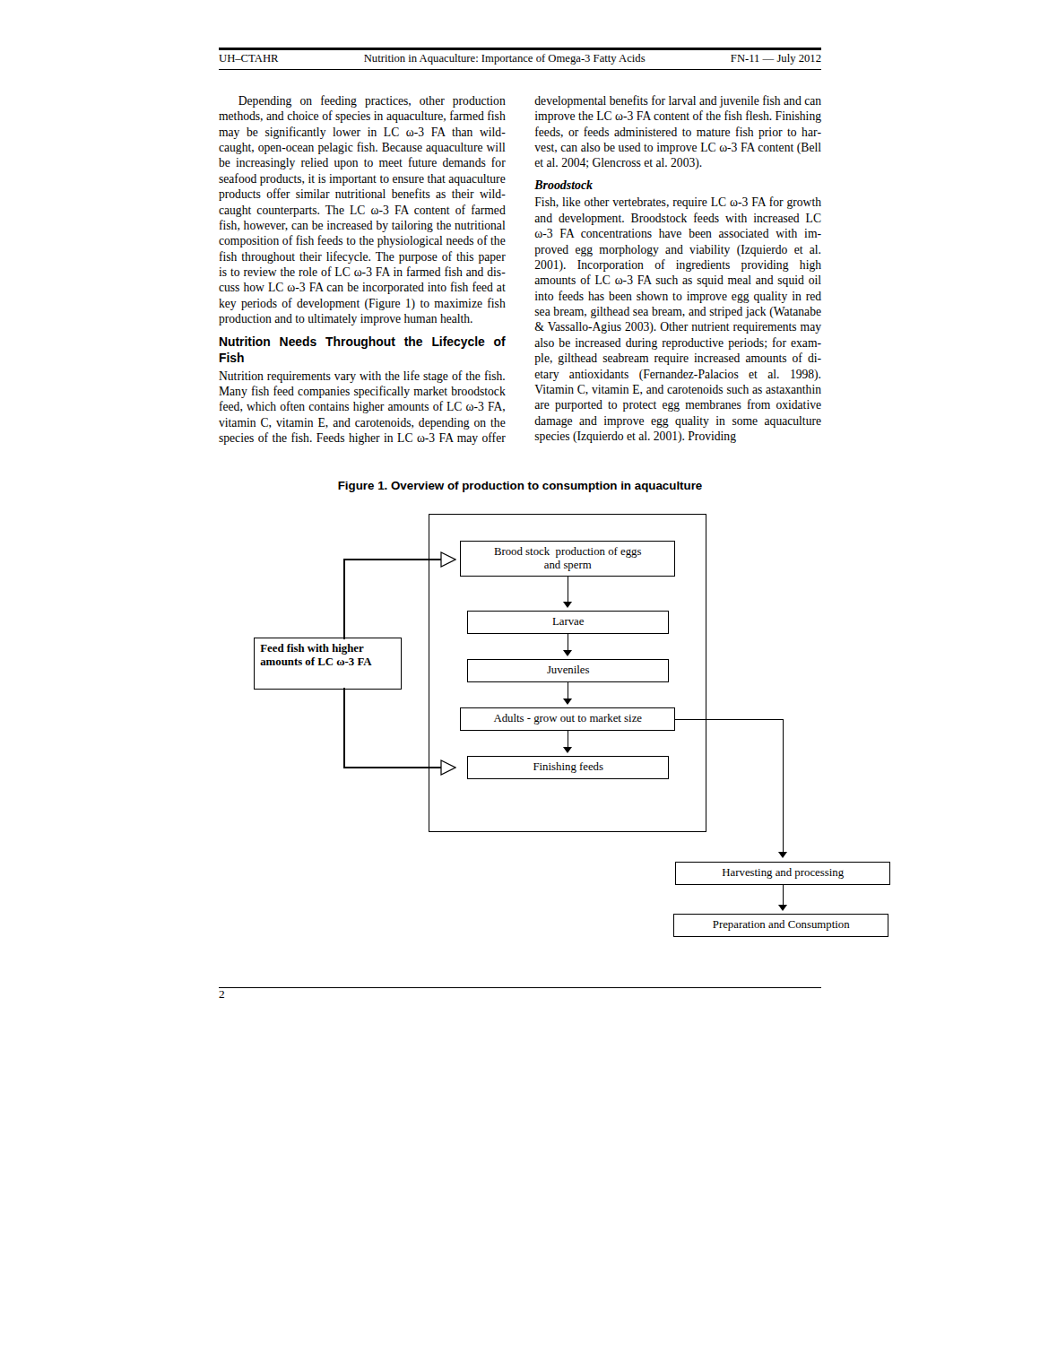UH–CTAHR
Nutrition in Aquaculture: Importance of Omega-3 Fatty Acids
FN-11 — July 2012
Depending on feeding practices, other production methods, and choice of species in aquaculture, farmed fish may be significantly lower in LC ω-3 FA than wild-caught, open-ocean pelagic fish. Because aquaculture will be increasingly relied upon to meet future demands for seafood products, it is important to ensure that aquaculture products offer similar nutritional benefits as their wild-caught counterparts. The LC ω-3 FA content of farmed fish, however, can be increased by tailoring the nutritional composition of fish feeds to the physiological needs of the fish throughout their lifecycle. The purpose of this paper is to review the role of LC ω-3 FA in farmed fish and discuss how LC ω-3 FA can be incorporated into fish feed at key periods of development (Figure 1) to maximize fish production and to ultimately improve human health.
Nutrition Needs Throughout the Lifecycle of Fish
Nutrition requirements vary with the life stage of the fish. Many fish feed companies specifically market broodstock feed, which often contains higher amounts of LC ω-3 FA, vitamin C, vitamin E, and carotenoids, depending on the species of the fish. Feeds higher in LC ω-3 FA may offer developmental benefits for larval and juvenile fish and can improve the LC ω-3 FA content of the fish flesh. Finishing feeds, or feeds administered to mature fish prior to harvest, can also be used to improve LC ω-3 FA content (Bell et al. 2004; Glencross et al. 2003).
Broodstock
Fish, like other vertebrates, require LC ω-3 FA for growth and development. Broodstock feeds with increased LC ω-3 FA concentrations have been associated with improved egg morphology and viability (Izquierdo et al. 2001). Incorporation of ingredients providing high amounts of LC ω-3 FA such as squid meal and squid oil into feeds has been shown to improve egg quality in red sea bream, gilthead sea bream, and striped jack (Watanabe & Vassallo-Agius 2003). Other nutrient requirements may also be increased during reproductive periods; for example, gilthead seabream require increased amounts of dietary antioxidants (Fernandez-Palacios et al. 1998). Vitamin C, vitamin E, and carotenoids such as astaxanthin are purported to protect egg membranes from oxidative damage and improve egg quality in some aquaculture species (Izquierdo et al. 2001). Providing
Figure 1. Overview of production to consumption in aquaculture
Brood stock production of eggs
and sperm
Larvae
Juveniles
Adults - grow out to market size
Finishing feeds
Feed fish with higher amounts of LC ω-3 FA
Harvesting and processing
Preparation and Consumption
2